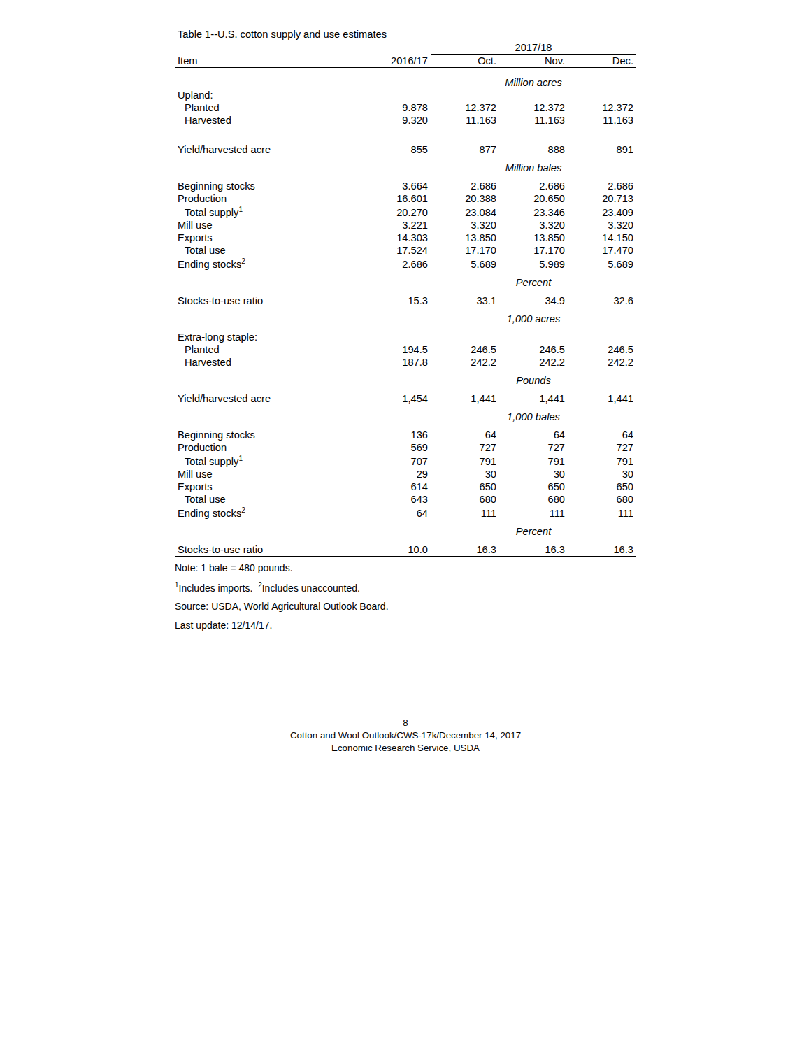| Table 1--U.S. cotton supply and use estimates | |
| | | 2017/18 |
| Item | 2016/17 | Oct. | Nov. | Dec. |
| | | Million acres |
| Upland: | | | | |
| Planted | 9.878 | 12.372 | 12.372 | 12.372 |
| Harvested | 9.320 | 11.163 | 11.163 | 11.163 |
| Yield/harvested acre | 855 | 877 | 888 | 891 |
| | | Million bales |
| Beginning stocks | 3.664 | 2.686 | 2.686 | 2.686 |
| Production | 16.601 | 20.388 | 20.650 | 20.713 |
| Total supply 1 | 20.270 | 23.084 | 23.346 | 23.409 |
| Mill use | 3.221 | 3.320 | 3.320 | 3.320 |
| Exports | 14.303 | 13.850 | 13.850 | 14.150 |
| Total use | 17.524 | 17.170 | 17.170 | 17.470 |
| Ending stocks 2 | 2.686 | 5.689 | 5.989 | 5.689 |
| | | Percent |
| Stocks-to-use ratio | 15.3 | 33.1 | 34.9 | 32.6 |
| | | 1,000 acres |
| Extra-long staple: | | | | |
| Planted | 194.5 | 246.5 | 246.5 | 246.5 |
| Harvested | 187.8 | 242.2 | 242.2 | 242.2 |
| | | Pounds |
| Yield/harvested acre | 1,454 | 1,441 | 1,441 | 1,441 |
| | | 1,000 bales |
| Beginning stocks | 136 | 64 | 64 | 64 |
| Production | 569 | 727 | 727 | 727 |
| Total supply 1 | 707 | 791 | 791 | 791 |
| Mill use | 29 | 30 | 30 | 30 |
| Exports | 614 | 650 | 650 | 650 |
| Total use | 643 | 680 | 680 | 680 |
| Ending stocks 2 | 64 | 111 | 111 | 111 |
| | | Percent |
| Stocks-to-use ratio | 10.0 | 16.3 | 16.3 | 16.3 |
Note: 1 bale = 480 pounds.
1Includes imports. 2Includes unaccounted.
Source: USDA, World Agricultural Outlook Board.
Last update: 12/14/17.
8
Cotton and Wool Outlook/CWS-17k/December 14, 2017
Economic Research Service, USDA